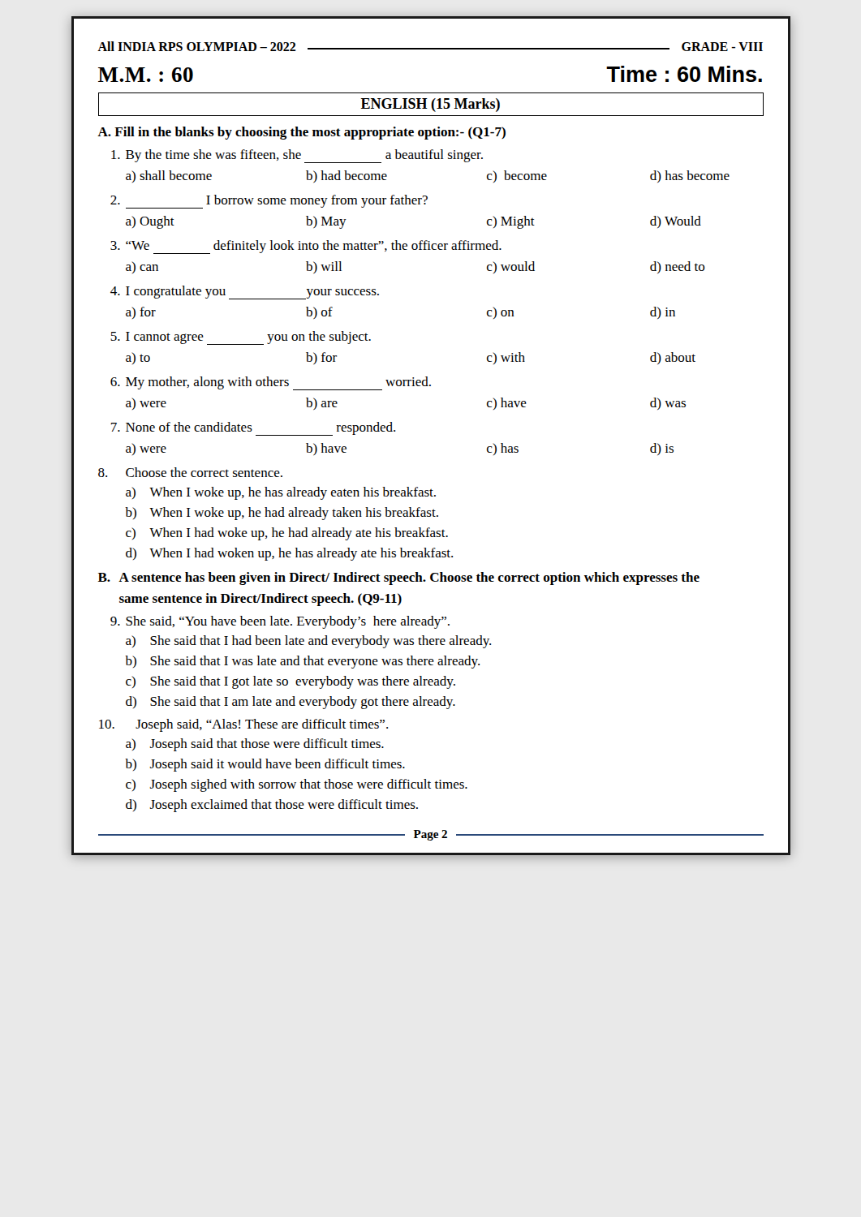All INDIA RPS OLYMPIAD – 2022 GRADE - VIII
M.M. : 60
Time : 60 Mins.
ENGLISH (15 Marks)
A. Fill in the blanks by choosing the most appropriate option:- (Q1-7)
1. By the time she was fifteen, she a beautiful singer.
a) shall become b) had become c) become d) has become
2. I borrow some money from your father?
a) Ought b) May c) Might d) Would
3. “We definitely look into the matter”, the officer affirmed.
a) can b) will c) would d) need to
4. I congratulate you your success.
a) for b) of c) on d) in
5. I cannot agree you on the subject.
a) to b) for c) with d) about
6. My mother, along with others worried.
a) were b) are c) have d) was
7. None of the candidates responded.
a) were b) have c) has d) is
8. Choose the correct sentence.
a) When I woke up, he has already eaten his breakfast.
b) When I woke up, he had already taken his breakfast.
c) When I had woke up, he had already ate his breakfast.
d) When I had woken up, he has already ate his breakfast.
B. A sentence has been given in Direct/ Indirect speech. Choose the correct option which expresses the
same sentence in Direct/Indirect speech. (Q9-11)
9. She said, “You have been late. Everybody’s here already”.
a) She said that I had been late and everybody was there already.
b) She said that I was late and that everyone was there already.
c) She said that I got late so everybody was there already.
d) She said that I am late and everybody got there already.
10. Joseph said, “Alas! These are difficult times”.
a) Joseph said that those were difficult times.
b) Joseph said it would have been difficult times.
c) Joseph sighed with sorrow that those were difficult times.
d) Joseph exclaimed that those were difficult times.
Page 2